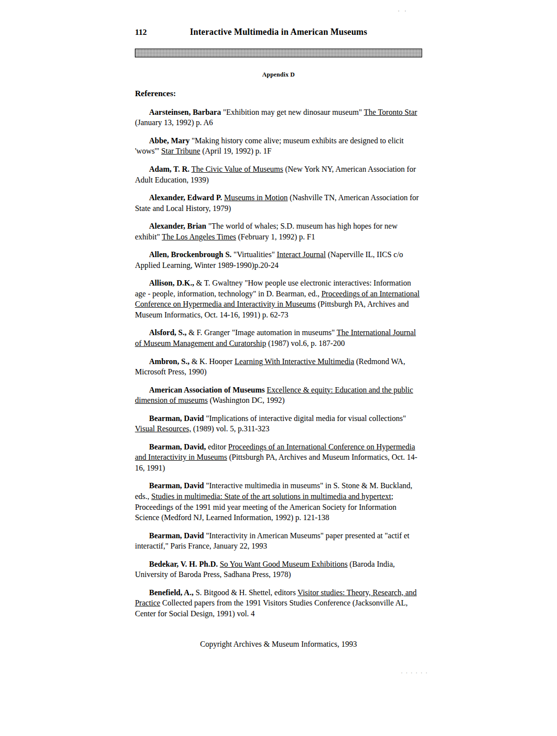. .
112
Interactive Multimedia in American Museums
Appendix D
References:
Aarsteinsen, Barbara "Exhibition may get new dinosaur museum" The Toronto Star (January 13, 1992) p. A6
Abbe, Mary "Making history come alive; museum exhibits are designed to elicit 'wows'" Star Tribune (April 19, 1992) p. 1F
Adam, T. R. The Civic Value of Museums (New York NY, American Association for Adult Education, 1939)
Alexander, Edward P. Museums in Motion (Nashville TN, American Association for State and Local History, 1979)
Alexander, Brian "The world of whales; S.D. museum has high hopes for new exhibit" The Los Angeles Times (February 1, 1992) p. F1
Allen, Brockenbrough S. "Virtualities" Interact Journal (Naperville IL, IICS c/o Applied Learning, Winter 1989-1990)p.20-24
Allison, D.K., & T. Gwaltney "How people use electronic interactives: Information age - people, information, technology" in D. Bearman, ed., Proceedings of an International Conference on Hypermedia and Interactivity in Museums (Pittsburgh PA, Archives and Museum Informatics, Oct. 14-16, 1991) p. 62-73
Alsford, S., & F. Granger "Image automation in museums" The International Journal of Museum Management and Curatorship (1987) vol.6, p. 187-200
Ambron, S., & K. Hooper Learning With Interactive Multimedia (Redmond WA, Microsoft Press, 1990)
American Association of Museums Excellence & equity: Education and the public dimension of museums (Washington DC, 1992)
Bearman, David "Implications of interactive digital media for visual collections" Visual Resources, (1989) vol. 5, p.311-323
Bearman, David, editor Proceedings of an International Conference on Hypermedia and Interactivity in Museums (Pittsburgh PA, Archives and Museum Informatics, Oct. 14-16, 1991)
Bearman, David "Interactive multimedia in museums" in S. Stone & M. Buckland, eds., Studies in multimedia: State of the art solutions in multimedia and hypertext; Proceedings of the 1991 mid year meeting of the American Society for Information Science (Medford NJ, Learned Information, 1992) p. 121-138
Bearman, David "Interactivity in American Museums" paper presented at "actif et interactif," Paris France, January 22, 1993
Bedekar, V. H. Ph.D. So You Want Good Museum Exhibitions (Baroda India, University of Baroda Press, Sadhana Press, 1978)
Benefield, A., S. Bitgood & H. Shettel, editors Visitor studies: Theory, Research, and Practice Collected papers from the 1991 Visitors Studies Conference (Jacksonville AL, Center for Social Design, 1991) vol. 4
Copyright Archives & Museum Informatics, 1993
. . . . . .